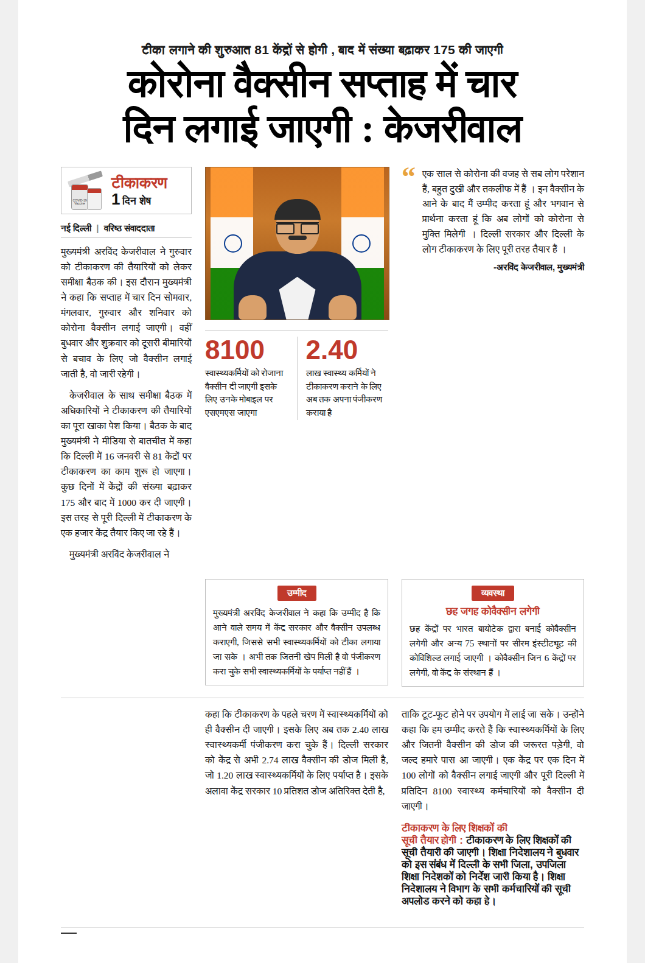टीका लगाने की शुरुआत 81 केंद्रों से होगी , बाद में संख्या बढ़ाकर 175 की जाएगी
कोरोना वैक्सीन सप्ताह में चार
दिन लगाई जाएगी : केजरीवाल
COVID-19
Vaccine
टीकाकरण
1 दिन शेष
नई दिल्ली | वरिष्ठ संवाददाता
मुख्यमंत्री अरविंद केजरीवाल ने गुरुवार को टीकाकरण की तैयारियों को लेकर समीक्षा बैठक की। इस दौरान मुख्यमंत्री ने कहा कि सप्ताह में चार दिन सोमवार, मंगलवार, गुरुवार और शनिवार को कोरोना वैक्सीन लगाई जाएगी। वहीं बुधवार और शुक्रवार को दूसरी बीमारियों से बचाव के लिए जो वैक्सीन लगाई जाती है, वो जारी रहेगी।
केजरीवाल के साथ समीक्षा बैठक में अधिकारियों ने टीकाकरण की तैयारियों का पूरा खाका पेश किया। बैठक के बाद मुख्यमंत्री ने मीडिया से बातचीत में कहा कि दिल्ली में 16 जनवरी से 81 केंद्रों पर टीकाकरण का काम शुरू हो जाएगा। कुछ दिनों में केंद्रों की संख्या बढ़ाकर 175 और बाद में 1000 कर दी जाएगी। इस तरह से पूरी दिल्ली में टीकाकरण के एक हजार केंद्र तैयार किए जा रहे हैं।
मुख्यमंत्री अरविंद केजरीवाल ने
8100
स्वास्थ्यकर्मियों को रोजाना वैक्सीन दी जाएगी इसके लिए उनके मोबाइल पर एसएमएस जाएगा
2.40
लाख स्वास्थ्य कर्मियों ने टीकाकरण कराने के लिए अब तक अपना पंजीकरण कराया है
“
एक साल से कोरोना की वजह से सब लोग परेशान हैं, बहुत दुखी और तकलीफ में हैं । इन वैक्सीन के आने के बाद मैं उम्मीद करता हूं और भगवान से प्रार्थना करता हूं कि अब लोगों को कोरोना से मुक्ति मिलेगी । दिल्ली सरकार और दिल्ली के लोग टीकाकरण के लिए पूरी तरह तैयार हैं ।
-अरविंद केजरीवाल, मुख्यमंत्री
उम्मीद
मुख्यमंत्री अरविंद केजरीवाल ने कहा कि उम्मीद है कि आने वाले समय में केंद्र सरकार और वैक्सीन उपलब्ध कराएगी, जिससे सभी स्वास्थ्यकर्मियों को टीका लगाया जा सके । अभी तक जितनी खेप मिली है वो पंजीकरण करा चुके सभी स्वास्थ्यकर्मियों के पर्याप्त नहीं हैं ।
व्यवस्था
छह जगह कोवैक्सीन लगेगी
छह केंद्रों पर भारत बायोटेक द्वारा बनाई कोवैक्सीन लगेगी और अन्य 75 स्थानों पर सीरम इंस्टीट्यूट की कोविशिल्ड लगाई जाएगी । कोवैक्सीन जिन 6 केंद्रों पर लगेगी, वो केंद्र के संस्थान हैं ।
कहा कि टीकाकरण के पहले चरण में स्वास्थ्यकर्मियों को ही वैक्सीन दी जाएगी। इसके लिए अब तक 2.40 लाख स्वास्थ्यकर्मी पंजीकरण करा चुके हैं। दिल्ली सरकार को केंद्र से अभी 2.74 लाख वैक्सीन की डोज मिली है, जो 1.20 लाख स्वास्थ्यकर्मियों के लिए पर्याप्त है। इसके अलावा केंद्र सरकार 10 प्रतिशत डोज अतिरिक्त देती है,
ताकि टूट-फूट होने पर उपयोग में लाई जा सके। उन्होंने कहा कि हम उम्मीद करते हैं कि स्वास्थ्यकर्मियों के लिए और जितनी वैक्सीन की डोज की जरूरत पड़ेगी, वो जल्द हमारे पास आ जाएगी। एक केंद्र पर एक दिन में 100 लोगों को वैक्सीन लगाई जाएगी और पूरी दिल्ली में प्रतिदिन 8100 स्वास्थ्य कर्मचारियों को वैक्सीन दी जाएगी।
टीकाकरण के लिए शिक्षकों की
सूची तैयार होगी : टीकाकरण के लिए शिक्षकों की सूची तैयारी की जाएगी। शिक्षा निदेशालय ने बुधवार को इस संबंध में दिल्ली के सभी जिला, उपजिला शिक्षा निदेशकों को निर्देश जारी किया है। शिक्षा निदेशालय ने विभाग के सभी कर्मचारियों की सूची अपलोड करने को कहा हे।